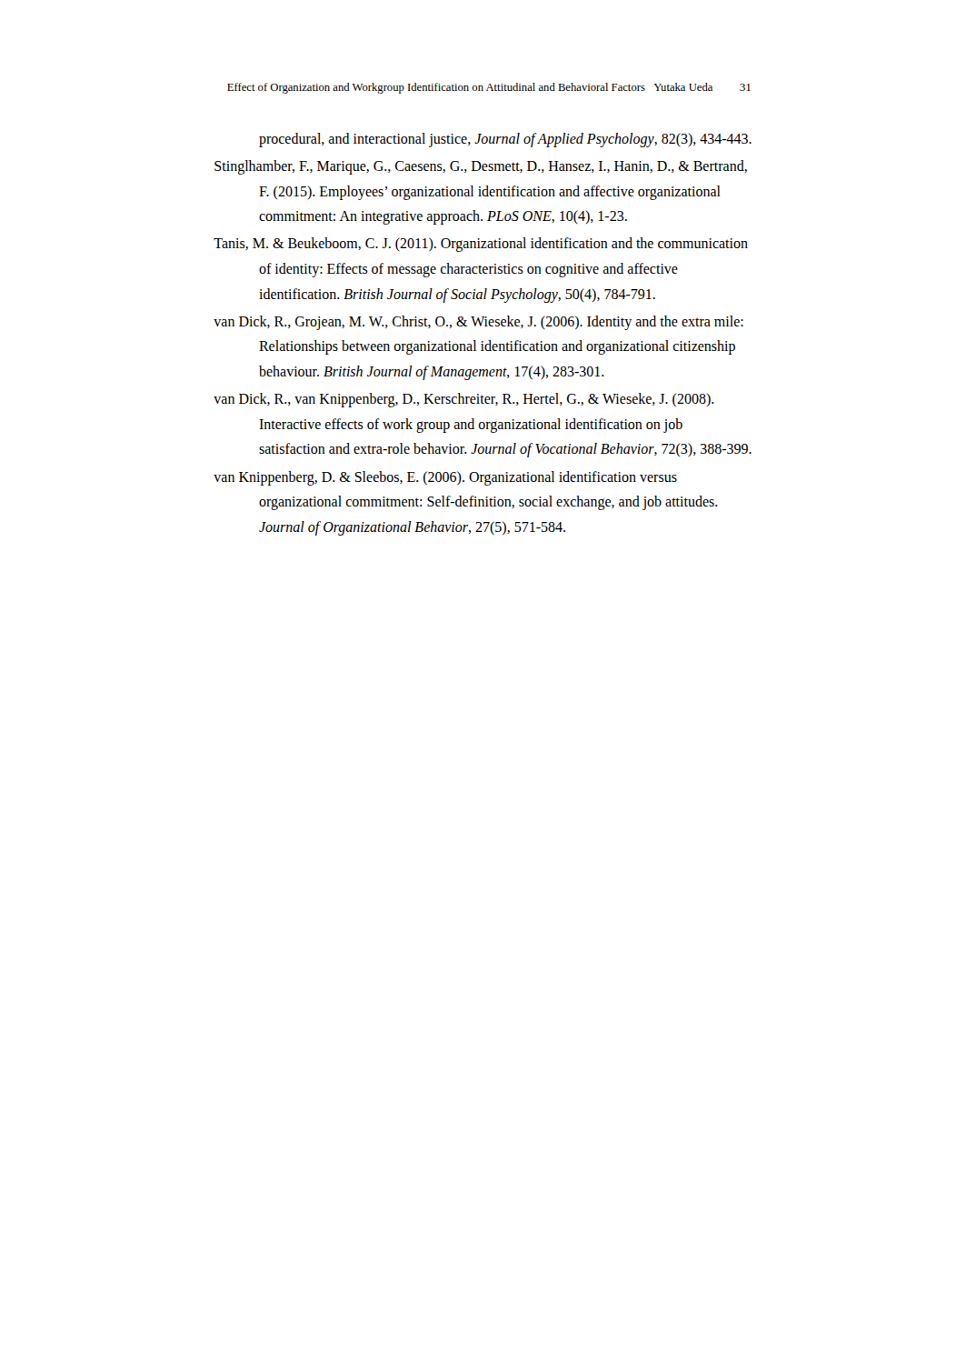Effect of Organization and Workgroup Identification on Attitudinal and Behavioral Factors Yutaka Ueda31
procedural, and interactional justice, Journal of Applied Psychology, 82(3), 434-443.
Stinglhamber, F., Marique, G., Caesens, G., Desmett, D., Hansez, I., Hanin, D., & Bertrand, F. (2015). Employees’ organizational identification and affective organizational commitment: An integrative approach. PLoS ONE, 10(4), 1-23.
Tanis, M. & Beukeboom, C. J. (2011). Organizational identification and the communication of identity: Effects of message characteristics on cognitive and affective identification. British Journal of Social Psychology, 50(4), 784-791.
van Dick, R., Grojean, M. W., Christ, O., & Wieseke, J. (2006). Identity and the extra mile: Relationships between organizational identification and organizational citizenship behaviour. British Journal of Management, 17(4), 283-301.
van Dick, R., van Knippenberg, D., Kerschreiter, R., Hertel, G., & Wieseke, J. (2008). Interactive effects of work group and organizational identification on job satisfaction and extra-role behavior. Journal of Vocational Behavior, 72(3), 388-399.
van Knippenberg, D. & Sleebos, E. (2006). Organizational identification versus organizational commitment: Self-definition, social exchange, and job attitudes. Journal of Organizational Behavior, 27(5), 571-584.